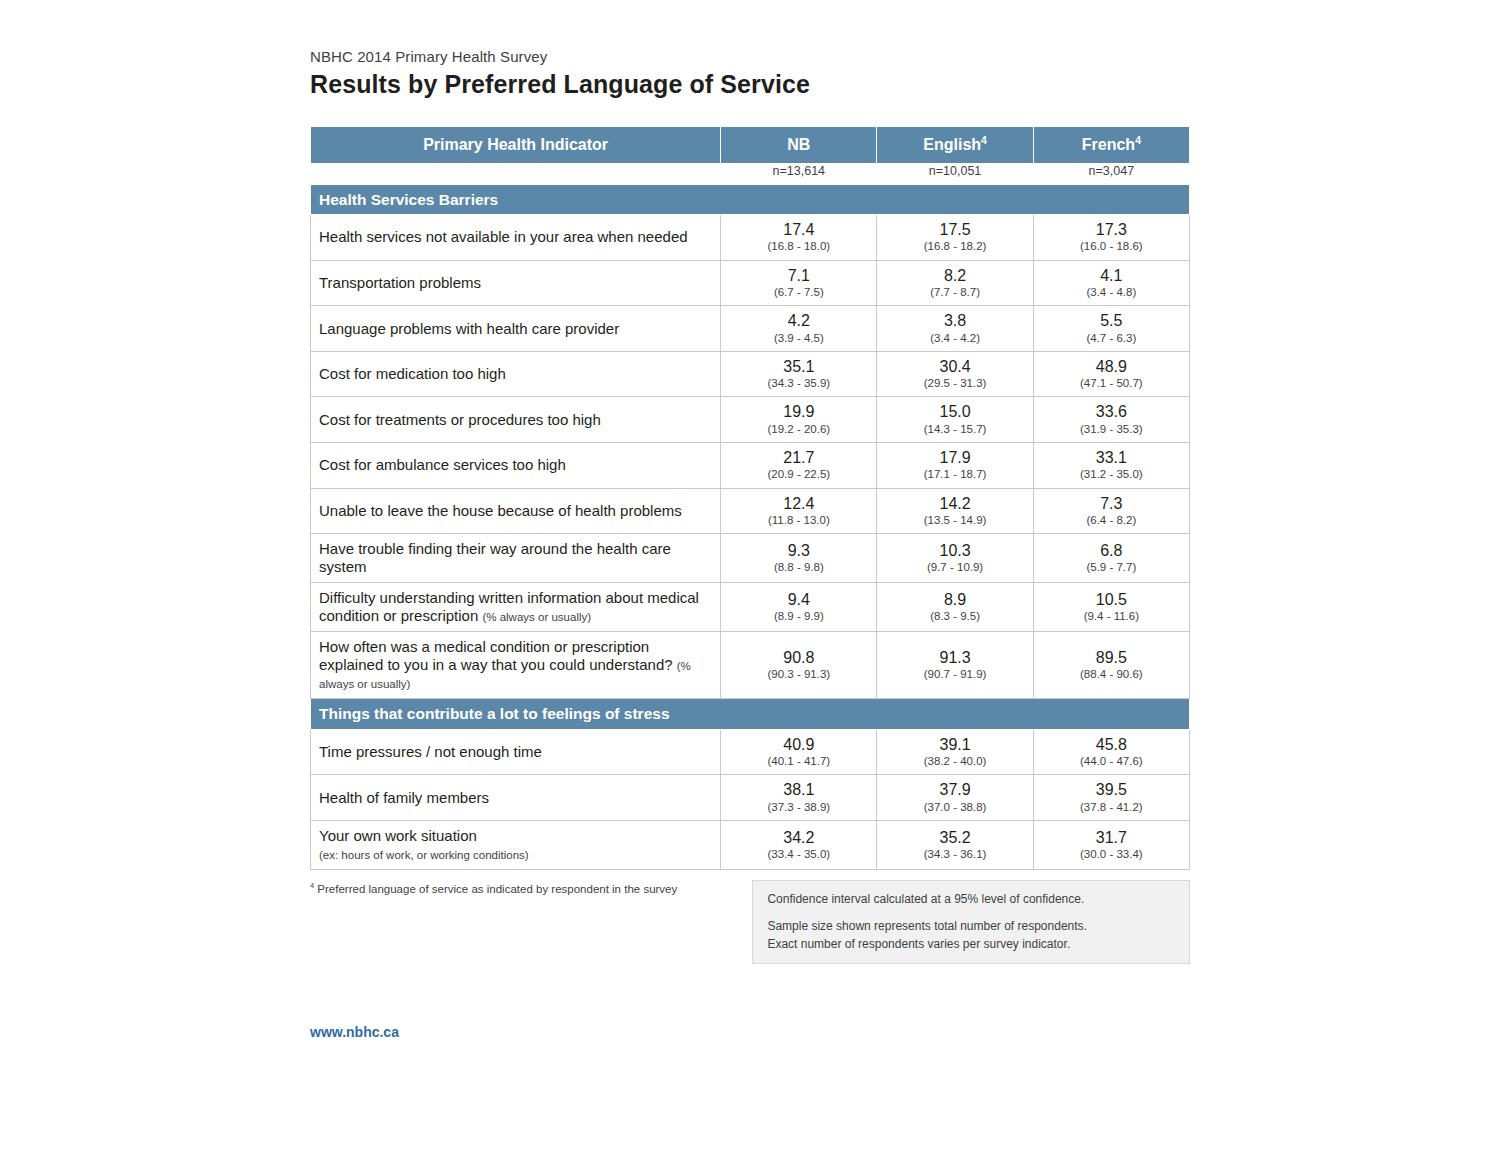NBHC 2014 Primary Health Survey
Results by Preferred Language of Service
| | n=13,614 | n=10,051 | n=3,047 |
| Primary Health Indicator | NB | English 4 | French 4 |
| Health Services Barriers |
| Health services not available in your area when needed | 17.4 (16.8 - 18.0) | 17.5 (16.8 - 18.2) | 17.3 (16.0 - 18.6) |
| Transportation problems | 7.1 (6.7 - 7.5) | 8.2 (7.7 - 8.7) | 4.1 (3.4 - 4.8) |
| Language problems with health care provider | 4.2 (3.9 - 4.5) | 3.8 (3.4 - 4.2) | 5.5 (4.7 - 6.3) |
| Cost for medication too high | 35.1 (34.3 - 35.9) | 30.4 (29.5 - 31.3) | 48.9 (47.1 - 50.7) |
| Cost for treatments or procedures too high | 19.9 (19.2 - 20.6) | 15.0 (14.3 - 15.7) | 33.6 (31.9 - 35.3) |
| Cost for ambulance services too high | 21.7 (20.9 - 22.5) | 17.9 (17.1 - 18.7) | 33.1 (31.2 - 35.0) |
| Unable to leave the house because of health problems | 12.4 (11.8 - 13.0) | 14.2 (13.5 - 14.9) | 7.3 (6.4 - 8.2) |
| Have trouble finding their way around the health care system | 9.3 (8.8 - 9.8) | 10.3 (9.7 - 10.9) | 6.8 (5.9 - 7.7) |
| Difficulty understanding written information about medical condition or prescription (% always or usually) | 9.4 (8.9 - 9.9) | 8.9 (8.3 - 9.5) | 10.5 (9.4 - 11.6) |
| How often was a medical condition or prescription explained to you in a way that you could understand? (% always or usually) | 90.8 (90.3 - 91.3) | 91.3 (90.7 - 91.9) | 89.5 (88.4 - 90.6) |
| Things that contribute a lot to feelings of stress |
| Time pressures / not enough time | 40.9 (40.1 - 41.7) | 39.1 (38.2 - 40.0) | 45.8 (44.0 - 47.6) |
| Health of family members | 38.1 (37.3 - 38.9) | 37.9 (37.0 - 38.8) | 39.5 (37.8 - 41.2) |
| Your own work situation (ex: hours of work, or working conditions) | 34.2 (33.4 - 35.0) | 35.2 (34.3 - 36.1) | 31.7 (30.0 - 33.4) |
4 Preferred language of service as indicated by respondent in the survey
Confidence interval calculated at a 95% level of confidence.
Sample size shown represents total number of respondents.
Exact number of respondents varies per survey indicator.
www.nbhc.ca